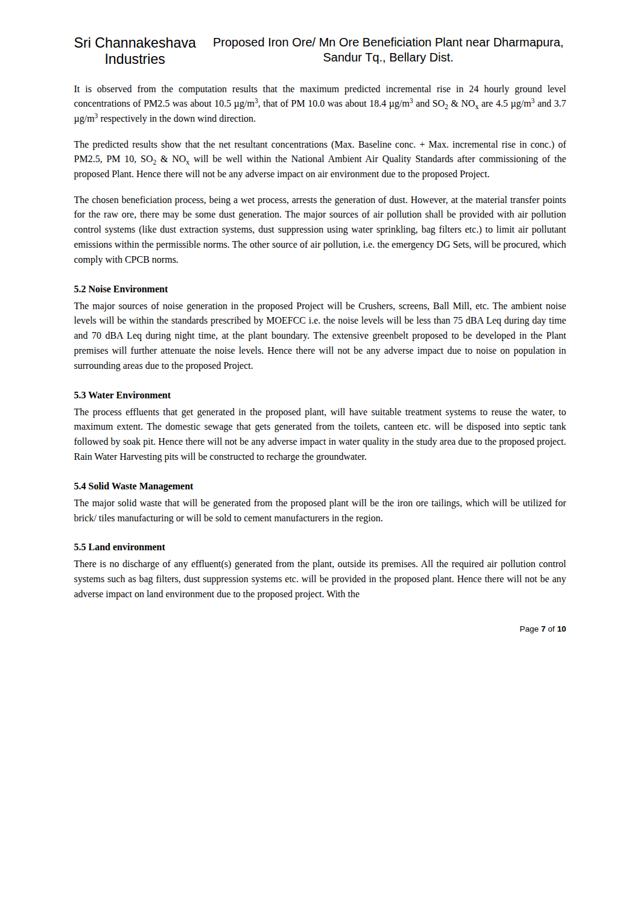Sri Channakeshava
Industries
Proposed Iron Ore/ Mn Ore Beneficiation Plant near Dharmapura, Sandur Tq., Bellary Dist.
It is observed from the computation results that the maximum predicted incremental rise in 24 hourly ground level concentrations of PM2.5 was about 10.5 µg/m3, that of PM 10.0 was about 18.4 µg/m3 and SO2 & NOx are 4.5 µg/m3 and 3.7 µg/m3 respectively in the down wind direction.
The predicted results show that the net resultant concentrations (Max. Baseline conc. + Max. incremental rise in conc.) of PM2.5, PM 10, SO2 & NOx will be well within the National Ambient Air Quality Standards after commissioning of the proposed Plant. Hence there will not be any adverse impact on air environment due to the proposed Project.
The chosen beneficiation process, being a wet process, arrests the generation of dust. However, at the material transfer points for the raw ore, there may be some dust generation. The major sources of air pollution shall be provided with air pollution control systems (like dust extraction systems, dust suppression using water sprinkling, bag filters etc.) to limit air pollutant emissions within the permissible norms. The other source of air pollution, i.e. the emergency DG Sets, will be procured, which comply with CPCB norms.
5.2 Noise Environment
The major sources of noise generation in the proposed Project will be Crushers, screens, Ball Mill, etc. The ambient noise levels will be within the standards prescribed by MOEFCC i.e. the noise levels will be less than 75 dBA Leq during day time and 70 dBA Leq during night time, at the plant boundary. The extensive greenbelt proposed to be developed in the Plant premises will further attenuate the noise levels. Hence there will not be any adverse impact due to noise on population in surrounding areas due to the proposed Project.
5.3 Water Environment
The process effluents that get generated in the proposed plant, will have suitable treatment systems to reuse the water, to maximum extent. The domestic sewage that gets generated from the toilets, canteen etc. will be disposed into septic tank followed by soak pit. Hence there will not be any adverse impact in water quality in the study area due to the proposed project. Rain Water Harvesting pits will be constructed to recharge the groundwater.
5.4 Solid Waste Management
The major solid waste that will be generated from the proposed plant will be the iron ore tailings, which will be utilized for brick/ tiles manufacturing or will be sold to cement manufacturers in the region.
5.5 Land environment
There is no discharge of any effluent(s) generated from the plant, outside its premises. All the required air pollution control systems such as bag filters, dust suppression systems etc. will be provided in the proposed plant. Hence there will not be any adverse impact on land environment due to the proposed project. With the
Page 7 of 10